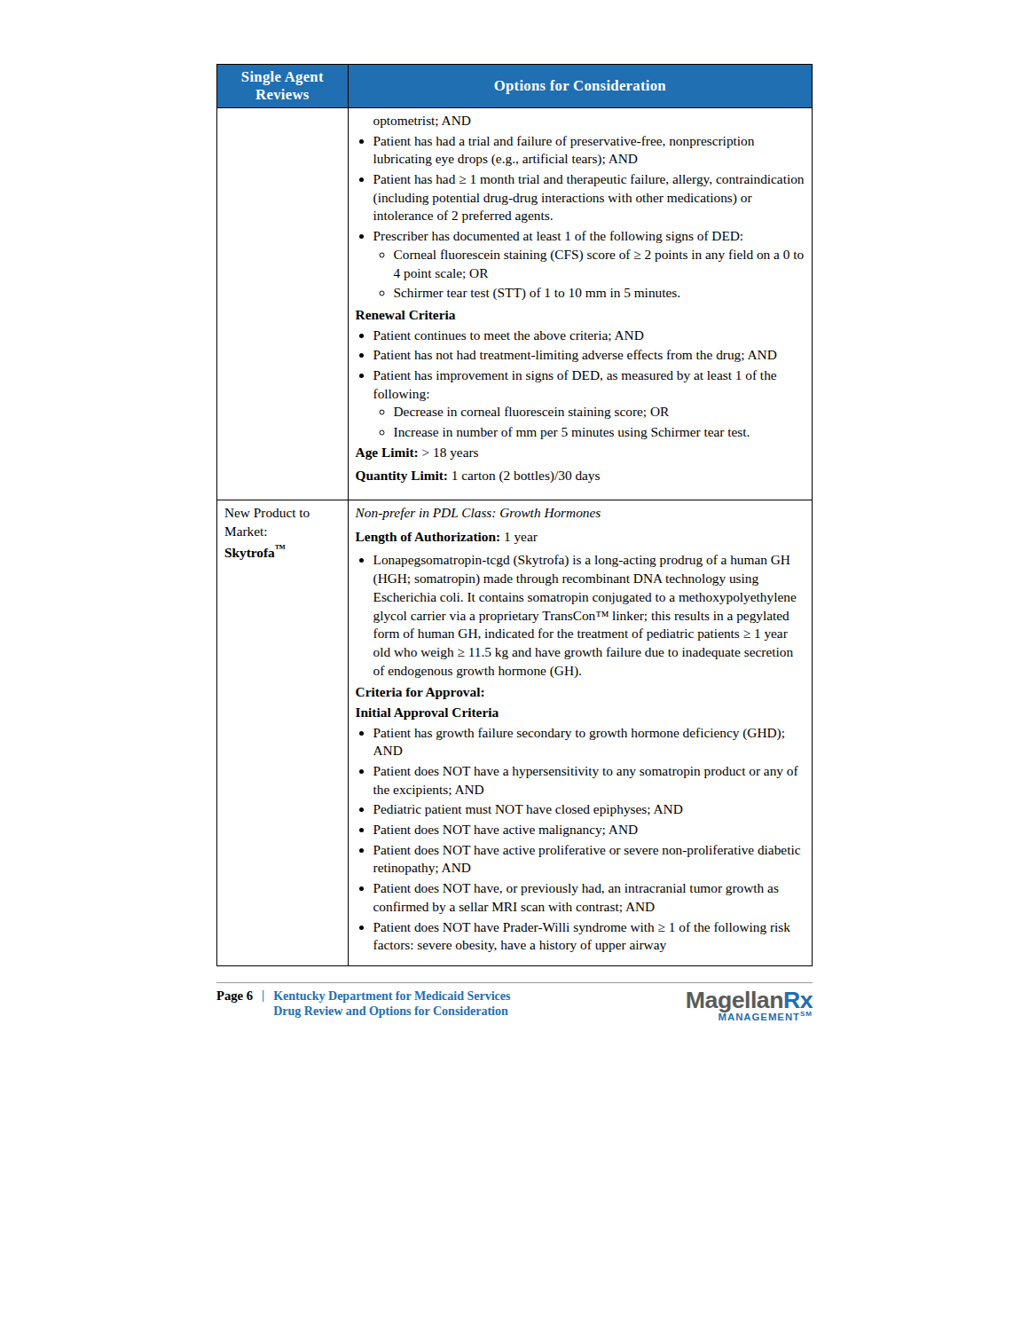| Single Agent Reviews | Options for Consideration |
| --- | --- |
| | optometrist; AND Patient has had a trial and failure of preservative-free, nonprescription lubricating eye drops (e.g., artificial tears); AND Patient has had ≥ 1 month trial and therapeutic failure, allergy, contraindication (including potential drug-drug interactions with other medications) or intolerance of 2 preferred agents. Prescriber has documented at least 1 of the following signs of DED: Corneal fluorescein staining (CFS) score of ≥ 2 points in any field on a 0 to 4 point scale; OR Schirmer tear test (STT) of 1 to 10 mm in 5 minutes. Renewal Criteria Patient continues to meet the above criteria; AND Patient has not had treatment-limiting adverse effects from the drug; AND Patient has improvement in signs of DED, as measured by at least 1 of the following: Decrease in corneal fluorescein staining score; OR Increase in number of mm per 5 minutes using Schirmer tear test. Age Limit: > 18 years Quantity Limit: 1 carton (2 bottles)/30 days |
| New Product to Market: Skytrofa ™ | Non-prefer in PDL Class: Growth Hormones Length of Authorization: 1 year Lonapegsomatropin-tcgd (Skytrofa) is a long-acting prodrug of a human GH (HGH; somatropin) made through recombinant DNA technology using Escherichia coli. It contains somatropin conjugated to a methoxypolyethylene glycol carrier via a proprietary TransCon™ linker; this results in a pegylated form of human GH, indicated for the treatment of pediatric patients ≥ 1 year old who weigh ≥ 11.5 kg and have growth failure due to inadequate secretion of endogenous growth hormone (GH). Criteria for Approval: Initial Approval Criteria Patient has growth failure secondary to growth hormone deficiency (GHD); AND Patient does NOT have a hypersensitivity to any somatropin product or any of the excipients; AND Pediatric patient must NOT have closed epiphyses; AND Patient does NOT have active malignancy; AND Patient does NOT have active proliferative or severe non-proliferative diabetic retinopathy; AND Patient does NOT have, or previously had, an intracranial tumor growth as confirmed by a sellar MRI scan with contrast; AND Patient does NOT have Prader-Willi syndrome with ≥ 1 of the following risk factors: severe obesity, have a history of upper airway |
Page 6 | Kentucky Department for Medicaid Services
Drug Review and Options for Consideration
MagellanRx
MANAGEMENTSM